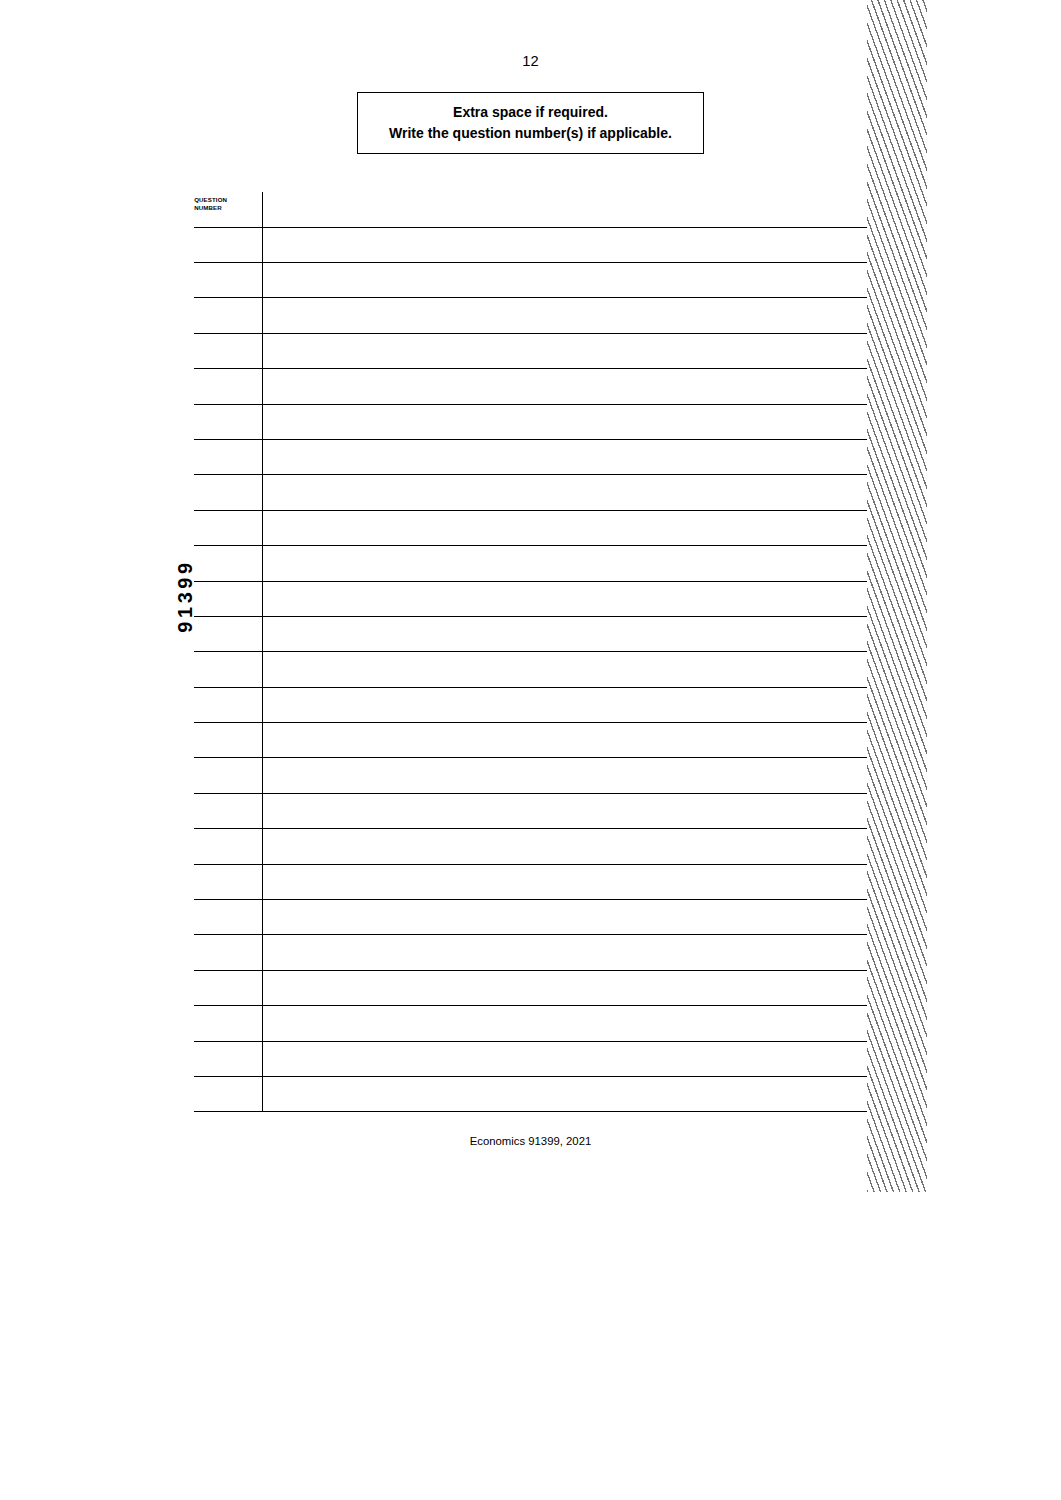91399
12
Extra space if required.
Write the question number(s) if applicable.
QUESTION
NUMBER
Economics 91399, 2021